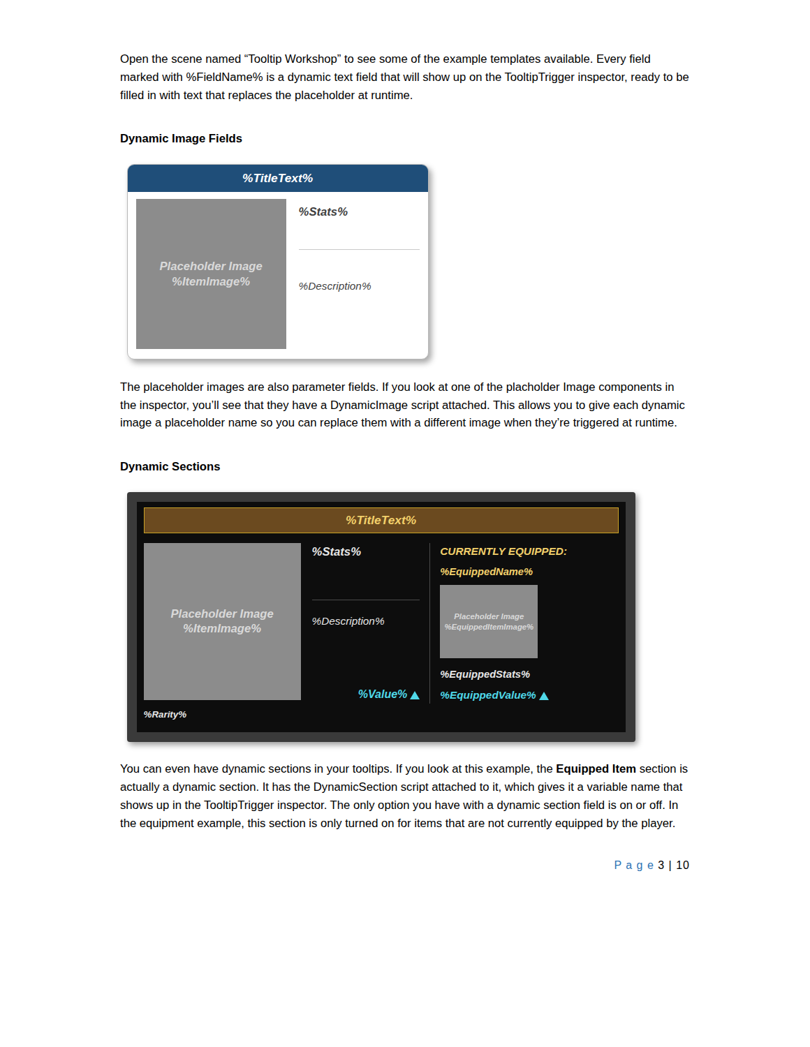Open the scene named “Tooltip Workshop” to see some of the example templates available. Every field marked with %FieldName% is a dynamic text field that will show up on the TooltipTrigger inspector, ready to be filled in with text that replaces the placeholder at runtime.
Dynamic Image Fields
%TitleText%
Placeholder Image %ItemImage%
%Stats%
%Description%
The placeholder images are also parameter fields. If you look at one of the placholder Image components in the inspector, you’ll see that they have a DynamicImage script attached. This allows you to give each dynamic image a placeholder name so you can replace them with a different image when they’re triggered at runtime.
Dynamic Sections
%TitleText%
Placeholder Image %ItemImage%
%Stats%
%Description%
%Value%
CURRENTLY EQUIPPED:
%EquippedName%
Placeholder Image %EquippedItemImage%
%EquippedStats%
%EquippedValue%
%Rarity%
You can even have dynamic sections in your tooltips. If you look at this example, the Equipped Item section is actually a dynamic section. It has the DynamicSection script attached to it, which gives it a variable name that shows up in the TooltipTrigger inspector. The only option you have with a dynamic section field is on or off. In the equipment example, this section is only turned on for items that are not currently equipped by the player.
P a g e 3 | 10